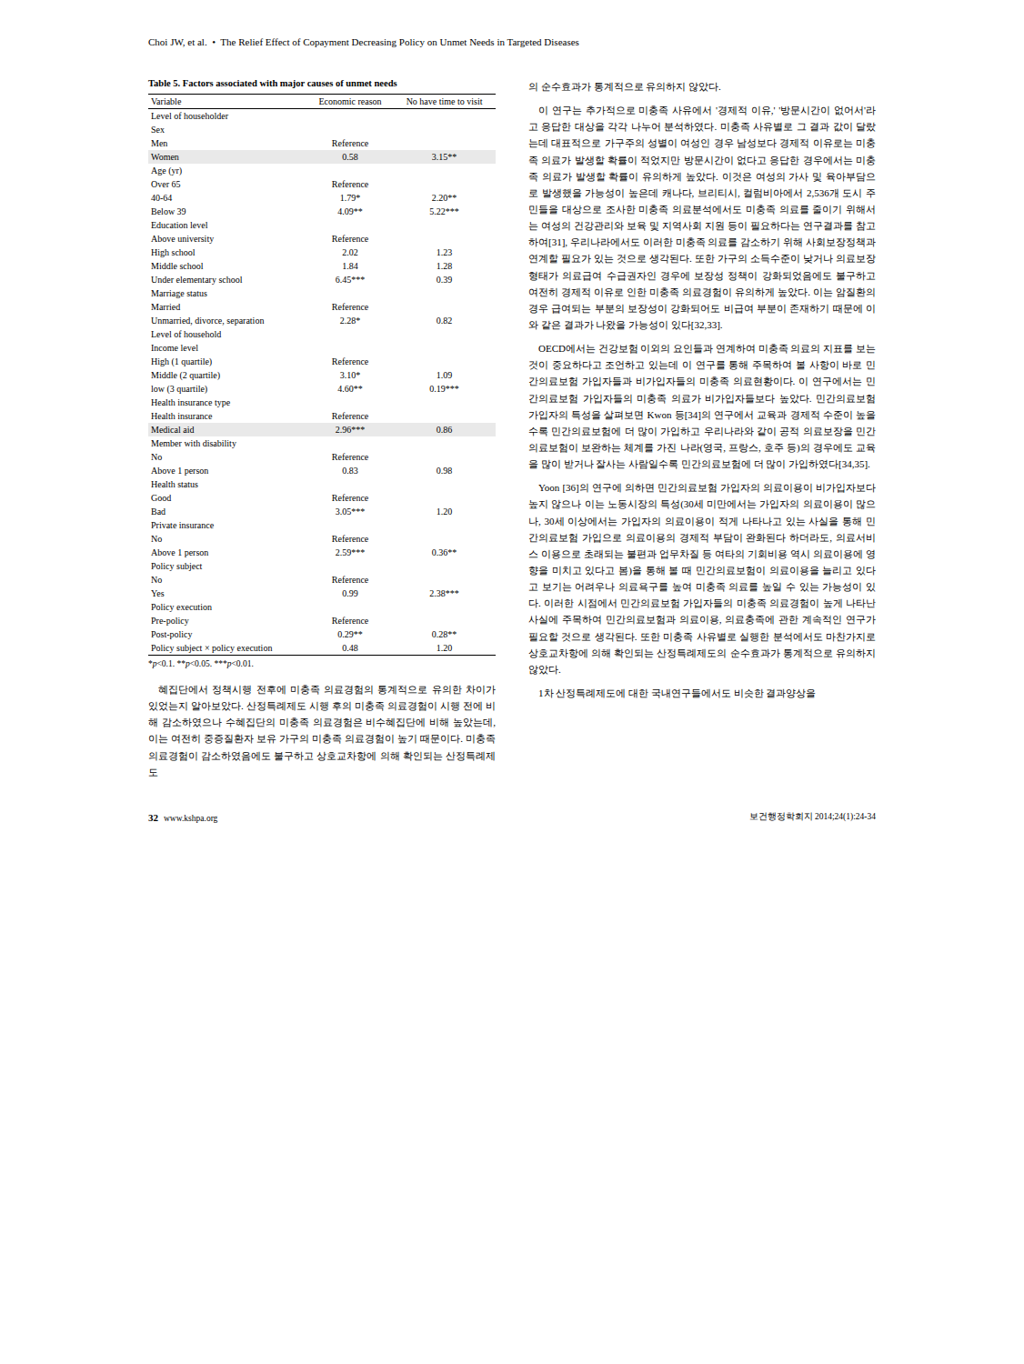Choi JW, et al. • The Relief Effect of Copayment Decreasing Policy on Unmet Needs in Targeted Diseases
Table 5. Factors associated with major causes of unmet needs
| Variable | Economic reason | No have time to visit |
| --- | --- | --- |
| Level of householder | | |
| Sex | | |
| Men | Reference | |
| Women | 0.58 | 3.15** |
| Age (yr) | | |
| Over 65 | Reference | |
| 40-64 | 1.79* | 2.20** |
| Below 39 | 4.09** | 5.22*** |
| Education level | | |
| Above university | Reference | |
| High school | 2.02 | 1.23 |
| Middle school | 1.84 | 1.28 |
| Under elementary school | 6.45*** | 0.39 |
| Marriage status | | |
| Married | Reference | |
| Unmarried, divorce, separation | 2.28* | 0.82 |
| Level of household | | |
| Income level | | |
| High (1 quartile) | Reference | |
| Middle (2 quartile) | 3.10* | 1.09 |
| low (3 quartile) | 4.60** | 0.19*** |
| Health insurance type | | |
| Health insurance | Reference | |
| Medical aid | 2.96*** | 0.86 |
| Member with disability | | |
| No | Reference | |
| Above 1 person | 0.83 | 0.98 |
| Health status | | |
| Good | Reference | |
| Bad | 3.05*** | 1.20 |
| Private insurance | | |
| No | Reference | |
| Above 1 person | 2.59*** | 0.36** |
| Policy subject | | |
| No | Reference | |
| Yes | 0.99 | 2.38*** |
| Policy execution | | |
| Pre-policy | Reference | |
| Post-policy | 0.29** | 0.28** |
| Policy subject × policy execution | 0.48 | 1.20 |
*p<0.1. **p<0.05. ***p<0.01.
혜집단에서 정책시행 전후에 미충족 의료경험의 통계적으로 유의한 차이가 있었는지 알아보았다. 산정특례제도 시행 후의 미충족 의료경험이 시행 전에 비해 감소하였으나 수혜집단의 미충족 의료경험은 비수혜집단에 비해 높았는데, 이는 여전히 중증질환자 보유 가구의 미충족 의료경험이 높기 때문이다. 미충족 의료경험이 감소하였음에도 불구하고 상호교차항에 의해 확인되는 산정특례제도
의 순수효과가 통계적으로 유의하지 않았다.
이 연구는 추가적으로 미충족 사유에서 '경제적 이유,' '방문시간이 없어서'라고 응답한 대상을 각각 나누어 분석하였다. 미충족 사유별로 그 결과 값이 달랐는데 대표적으로 가구주의 성별이 여성인 경우 남성보다 경제적 이유로는 미충족 의료가 발생할 확률이 적었지만 방문시간이 없다고 응답한 경우에서는 미충족 의료가 발생할 확률이 유의하게 높았다. 이것은 여성의 가사 및 육아부담으로 발생했을 가능성이 높은데 캐나다, 브리티시, 컬럼비아에서 2,536개 도시 주민들을 대상으로 조사한 미충족 의료분석에서도 미충족 의료를 줄이기 위해서는 여성의 건강관리와 보육 및 지역사회 지원 등이 필요하다는 연구결과를 참고하여[31], 우리나라에서도 이러한 미충족 의료를 감소하기 위해 사회보장정책과 연계할 필요가 있는 것으로 생각된다. 또한 가구의 소득수준이 낮거나 의료보장형태가 의료급여 수급권자인 경우에 보장성 정책이 강화되었음에도 불구하고 여전히 경제적 이유로 인한 미충족 의료경험이 유의하게 높았다. 이는 암질환의 경우 급여되는 부분의 보장성이 강화되어도 비급여 부분이 존재하기 때문에 이와 같은 결과가 나왔을 가능성이 있다[32,33].
OECD에서는 건강보험 이외의 요인들과 연계하여 미충족 의료의 지표를 보는 것이 중요하다고 조언하고 있는데 이 연구를 통해 주목하여 볼 사항이 바로 민간의료보험 가입자들과 비가입자들의 미충족 의료현황이다. 이 연구에서는 민간의료보험 가입자들의 미충족 의료가 비가입자들보다 높았다. 민간의료보험 가입자의 특성을 살펴보면 Kwon 등[34]의 연구에서 교육과 경제적 수준이 높을수록 민간의료보험에 더 많이 가입하고 우리나라와 같이 공적 의료보장을 민간의료보험이 보완하는 체계를 가진 나라(영국, 프랑스, 호주 등)의 경우에도 교육을 많이 받거나 잘사는 사람일수록 민간의료보험에 더 많이 가입하였다[34,35].
Yoon [36]의 연구에 의하면 민간의료보험 가입자의 의료이용이 비가입자보다 높지 않으나 이는 노동시장의 특성(30세 미만에서는 가입자의 의료이용이 많으나, 30세 이상에서는 가입자의 의료이용이 적게 나타나고 있는 사실을 통해 민간의료보험 가입으로 의료이용의 경제적 부담이 완화된다 하더라도, 의료서비스 이용으로 초래되는 불편과 업무차질 등 여타의 기회비용 역시 의료이용에 영향을 미치고 있다고 봄)을 통해 볼 때 민간의료보험이 의료이용을 늘리고 있다고 보기는 어려우나 의료욕구를 높여 미충족 의료를 높일 수 있는 가능성이 있다. 이러한 시점에서 민간의료보험 가입자들의 미충족 의료경험이 높게 나타난 사실에 주목하여 민간의료보험과 의료이용, 의료충족에 관한 계속적인 연구가 필요할 것으로 생각된다. 또한 미충족 사유별로 실행한 분석에서도 마찬가지로 상호교차항에 의해 확인되는 산정특례제도의 순수효과가 통계적으로 유의하지 않았다.
1차 산정특례제도에 대한 국내연구들에서도 비슷한 결과양상을
32www.kshpa.org
보건행정학회지 2014;24(1):24-34